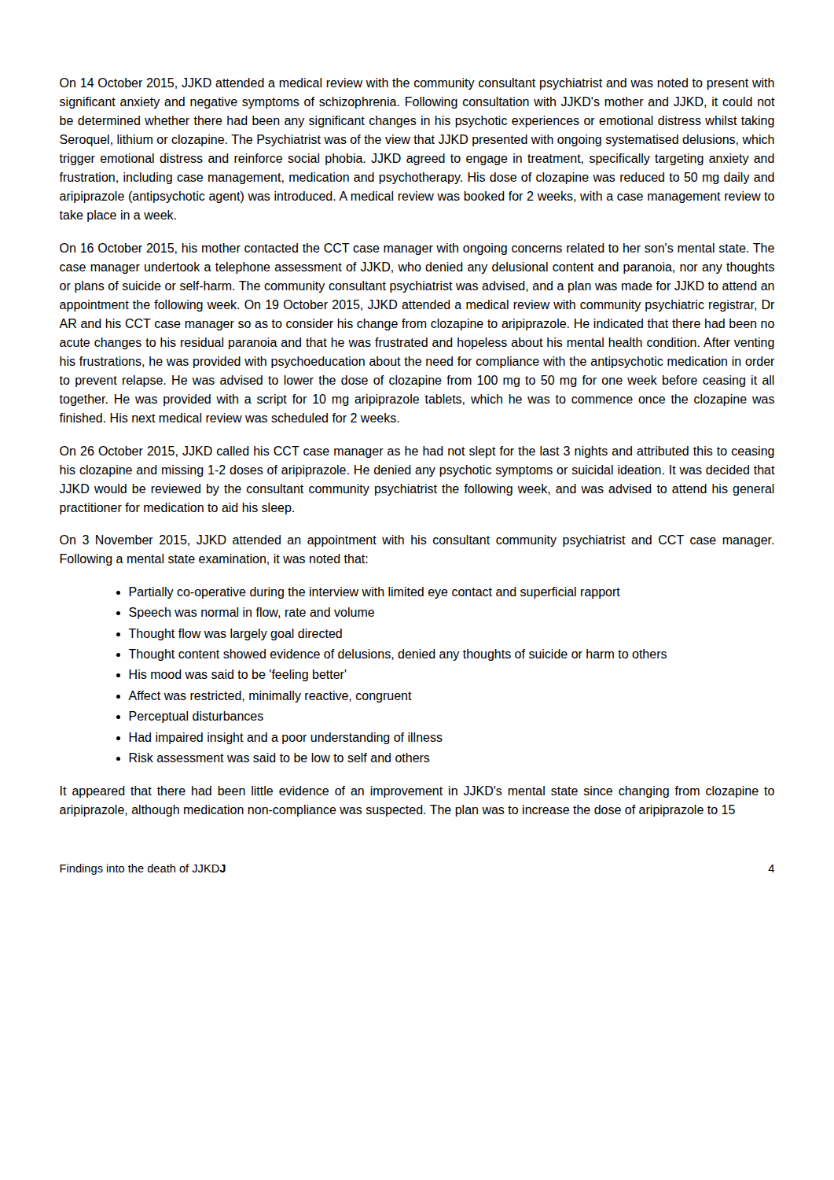On 14 October 2015, JJKD attended a medical review with the community consultant psychiatrist and was noted to present with significant anxiety and negative symptoms of schizophrenia. Following consultation with JJKD's mother and JJKD, it could not be determined whether there had been any significant changes in his psychotic experiences or emotional distress whilst taking Seroquel, lithium or clozapine. The Psychiatrist was of the view that JJKD presented with ongoing systematised delusions, which trigger emotional distress and reinforce social phobia. JJKD agreed to engage in treatment, specifically targeting anxiety and frustration, including case management, medication and psychotherapy. His dose of clozapine was reduced to 50 mg daily and aripiprazole (antipsychotic agent) was introduced. A medical review was booked for 2 weeks, with a case management review to take place in a week.
On 16 October 2015, his mother contacted the CCT case manager with ongoing concerns related to her son's mental state. The case manager undertook a telephone assessment of JJKD, who denied any delusional content and paranoia, nor any thoughts or plans of suicide or self-harm. The community consultant psychiatrist was advised, and a plan was made for JJKD to attend an appointment the following week. On 19 October 2015, JJKD attended a medical review with community psychiatric registrar, Dr AR and his CCT case manager so as to consider his change from clozapine to aripiprazole. He indicated that there had been no acute changes to his residual paranoia and that he was frustrated and hopeless about his mental health condition. After venting his frustrations, he was provided with psychoeducation about the need for compliance with the antipsychotic medication in order to prevent relapse. He was advised to lower the dose of clozapine from 100 mg to 50 mg for one week before ceasing it all together. He was provided with a script for 10 mg aripiprazole tablets, which he was to commence once the clozapine was finished. His next medical review was scheduled for 2 weeks.
On 26 October 2015, JJKD called his CCT case manager as he had not slept for the last 3 nights and attributed this to ceasing his clozapine and missing 1-2 doses of aripiprazole. He denied any psychotic symptoms or suicidal ideation. It was decided that JJKD would be reviewed by the consultant community psychiatrist the following week, and was advised to attend his general practitioner for medication to aid his sleep.
On 3 November 2015, JJKD attended an appointment with his consultant community psychiatrist and CCT case manager. Following a mental state examination, it was noted that:
Partially co-operative during the interview with limited eye contact and superficial rapport
Speech was normal in flow, rate and volume
Thought flow was largely goal directed
Thought content showed evidence of delusions, denied any thoughts of suicide or harm to others
His mood was said to be 'feeling better'
Affect was restricted, minimally reactive, congruent
Perceptual disturbances
Had impaired insight and a poor understanding of illness
Risk assessment was said to be low to self and others
It appeared that there had been little evidence of an improvement in JJKD's mental state since changing from clozapine to aripiprazole, although medication non-compliance was suspected. The plan was to increase the dose of aripiprazole to 15
Findings into the death of JJKDJ 4